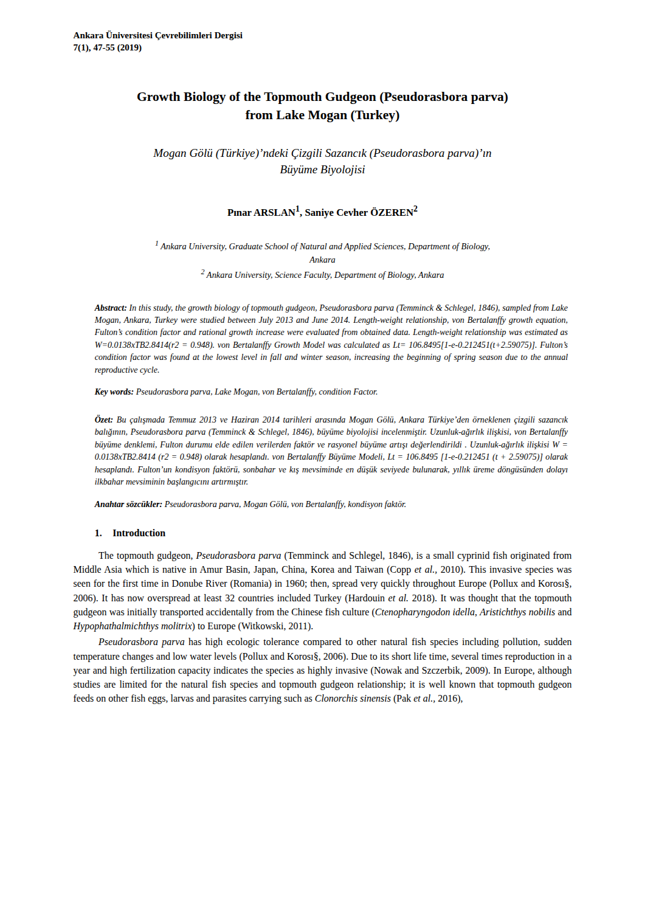Ankara Üniversitesi Çevrebilimleri Dergisi
7(1), 47-55 (2019)
Growth Biology of the Topmouth Gudgeon (Pseudorasbora parva)
from Lake Mogan (Turkey)
Mogan Gölü (Türkiye)’ndeki Çizgili Sazancık (Pseudorasbora parva)’ın
Büyüme Biyolojisi
Pınar ARSLAN1, Saniye Cevher ÖZEREN2
1 Ankara University, Graduate School of Natural and Applied Sciences, Department of Biology,
Ankara
2 Ankara University, Science Faculty, Department of Biology, Ankara
Abstract: In this study, the growth biology of topmouth gudgeon, Pseudorasbora parva (Temminck & Schlegel, 1846), sampled from Lake Mogan, Ankara, Turkey were studied between July 2013 and June 2014. Length-weight relationship, von Bertalanffy growth equation, Fulton’s condition factor and rational growth increase were evaluated from obtained data. Length-weight relationship was estimated as W=0.0138xTB2.8414(r2 = 0.948). von Bertalanffy Growth Model was calculated as Lt= 106.8495[1-e-0.212451(t+2.59075)]. Fulton’s condition factor was found at the lowest level in fall and winter season, increasing the beginning of spring season due to the annual reproductive cycle.
Key words: Pseudorasbora parva, Lake Mogan, von Bertalanffy, condition Factor.
Özet: Bu çalışmada Temmuz 2013 ve Haziran 2014 tarihleri arasında Mogan Gölü, Ankara Türkiye’den örneklenen çizgili sazancık balığının, Pseudorasbora parva (Temminck & Schlegel, 1846), büyüme biyolojisi incelenmiştir. Uzunluk-ağırlık ilişkisi, von Bertalanffy büyüme denklemi, Fulton durumu elde edilen verilerden faktör ve rasyonel büyüme artışı değerlendirildi . Uzunluk-ağırlık ilişkisi W = 0.0138xTB2.8414 (r2 = 0.948) olarak hesaplandı. von Bertalanffy Büyüme Modeli, Lt = 106.8495 [1-e-0.212451 (t + 2.59075)] olarak hesaplandı. Fulton’un kondisyon faktörü, sonbahar ve kış mevsiminde en düşük seviyede bulunarak, yıllık üreme döngüsünden dolayı ilkbahar mevsiminin başlangıcını artırmıştır.
Anahtar sözcükler: Pseudorasbora parva, Mogan Gölü, von Bertalanffy, kondisyon faktör.
1. Introduction
The topmouth gudgeon, Pseudorasbora parva (Temminck and Schlegel, 1846), is a small cyprinid fish originated from Middle Asia which is native in Amur Basin, Japan, China, Korea and Taiwan (Copp et al., 2010). This invasive species was seen for the first time in Donube River (Romania) in 1960; then, spread very quickly throughout Europe (Pollux and Korosı§, 2006). It has now overspread at least 32 countries included Turkey (Hardouin et al. 2018). It was thought that the topmouth gudgeon was initially transported accidentally from the Chinese fish culture (Ctenopharyngodon idella, Aristichthys nobilis and Hypophathalmichthys molitrix) to Europe (Witkowski, 2011).
Pseudorasbora parva has high ecologic tolerance compared to other natural fish species including pollution, sudden temperature changes and low water levels (Pollux and Korosı§, 2006). Due to its short life time, several times reproduction in a year and high fertilization capacity indicates the species as highly invasive (Nowak and Szczerbik, 2009). In Europe, although studies are limited for the natural fish species and topmouth gudgeon relationship; it is well known that topmouth gudgeon feeds on other fish eggs, larvas and parasites carrying such as Clonorchis sinensis (Pak et al., 2016),